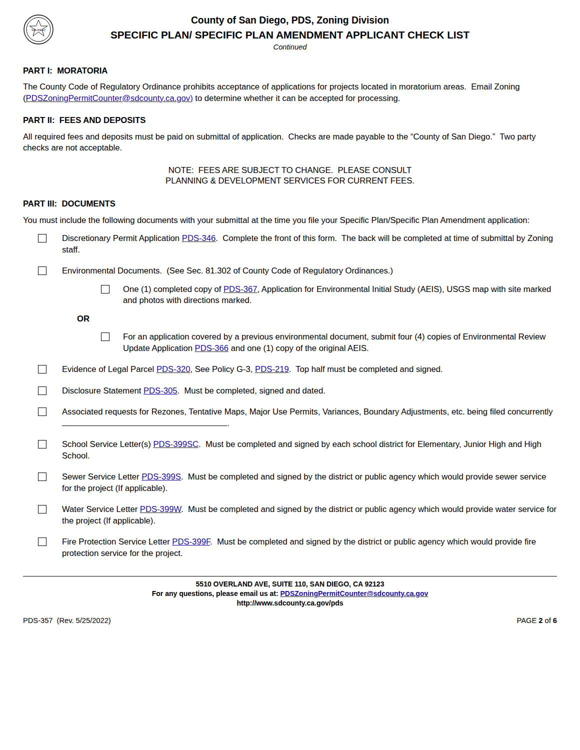SAN DIEGO
County of San Diego, PDS, Zoning Division
SPECIFIC PLAN/ SPECIFIC PLAN AMENDMENT APPLICANT CHECK LIST
Continued
PART I: MORATORIA
The County Code of Regulatory Ordinance prohibits acceptance of applications for projects located in moratorium areas. Email Zoning (PDSZoningPermitCounter@sdcounty.ca.gov) to determine whether it can be accepted for processing.
PART II: FEES AND DEPOSITS
All required fees and deposits must be paid on submittal of application. Checks are made payable to the “County of San Diego.” Two party checks are not acceptable.
NOTE: FEES ARE SUBJECT TO CHANGE. PLEASE CONSULT
PLANNING & DEVELOPMENT SERVICES FOR CURRENT FEES.
PART III: DOCUMENTS
You must include the following documents with your submittal at the time you file your Specific Plan/Specific Plan Amendment application:
Discretionary Permit Application PDS-346. Complete the front of this form. The back will be completed at time of submittal by Zoning staff.
Environmental Documents. (See Sec. 81.302 of County Code of Regulatory Ordinances.)
One (1) completed copy of PDS-367, Application for Environmental Initial Study (AEIS), USGS map with site marked and photos with directions marked.
OR
For an application covered by a previous environmental document, submit four (4) copies of Environmental Review Update Application PDS-366 and one (1) copy of the original AEIS.
Evidence of Legal Parcel PDS-320, See Policy G-3, PDS-219. Top half must be completed and signed.
Disclosure Statement PDS-305. Must be completed, signed and dated.
Associated requests for Rezones, Tentative Maps, Major Use Permits, Variances, Boundary Adjustments, etc. being filed concurrently .
School Service Letter(s) PDS-399SC. Must be completed and signed by each school district for Elementary, Junior High and High School.
Sewer Service Letter PDS-399S. Must be completed and signed by the district or public agency which would provide sewer service for the project (If applicable).
Water Service Letter PDS-399W. Must be completed and signed by the district or public agency which would provide water service for the project (If applicable).
Fire Protection Service Letter PDS-399F. Must be completed and signed by the district or public agency which would provide fire protection service for the project.
5510 OVERLAND AVE, SUITE 110, SAN DIEGO, CA 92123
For any questions, please email us at: PDSZoningPermitCounter@sdcounty.ca.gov
http://www.sdcounty.ca.gov/pds
PDS-357 (Rev. 5/25/2022) PAGE 2 of 6